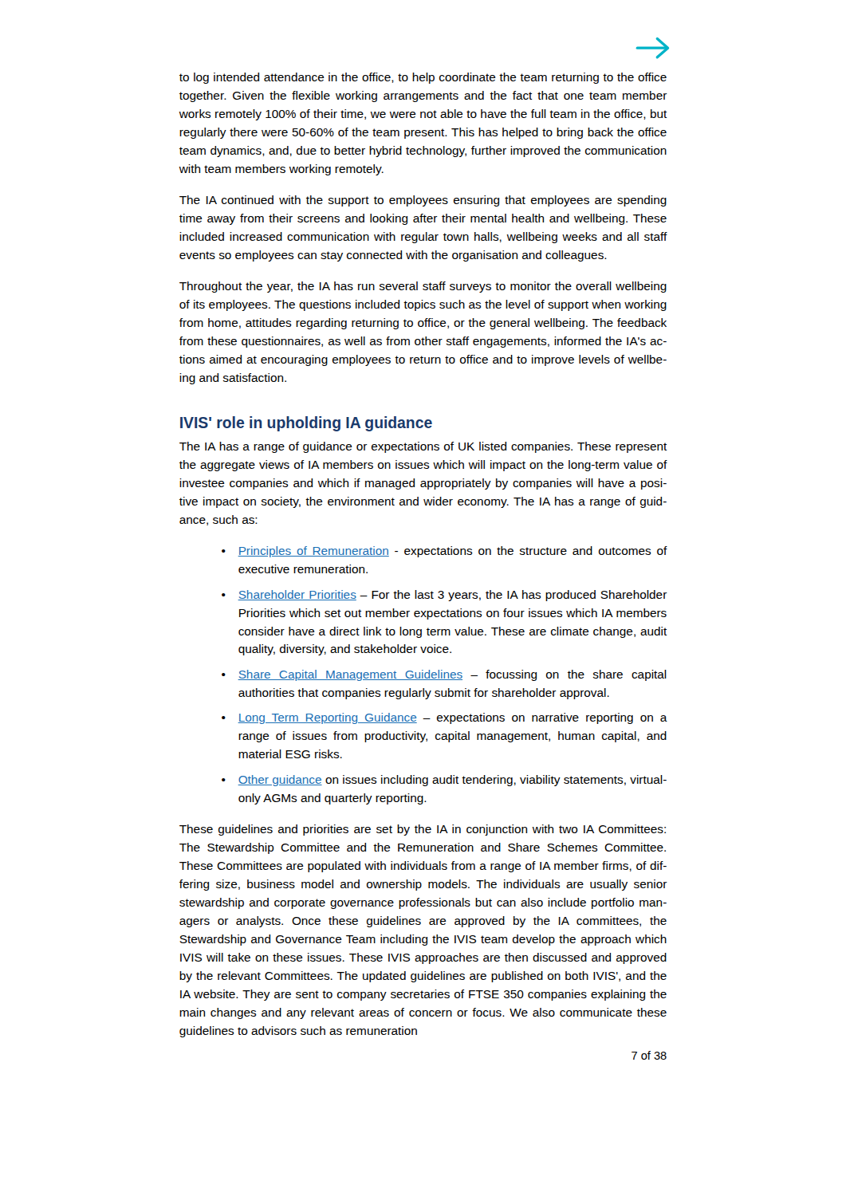to log intended attendance in the office, to help coordinate the team returning to the office together. Given the flexible working arrangements and the fact that one team member works remotely 100% of their time, we were not able to have the full team in the office, but regularly there were 50-60% of the team present. This has helped to bring back the office team dynamics, and, due to better hybrid technology, further improved the communication with team members working remotely.
The IA continued with the support to employees ensuring that employees are spending time away from their screens and looking after their mental health and wellbeing. These included increased communication with regular town halls, wellbeing weeks and all staff events so employees can stay connected with the organisation and colleagues.
Throughout the year, the IA has run several staff surveys to monitor the overall wellbeing of its employees. The questions included topics such as the level of support when working from home, attitudes regarding returning to office, or the general wellbeing. The feedback from these questionnaires, as well as from other staff engagements, informed the IA's actions aimed at encouraging employees to return to office and to improve levels of wellbeing and satisfaction.
IVIS' role in upholding IA guidance
The IA has a range of guidance or expectations of UK listed companies. These represent the aggregate views of IA members on issues which will impact on the long-term value of investee companies and which if managed appropriately by companies will have a positive impact on society, the environment and wider economy. The IA has a range of guidance, such as:
Principles of Remuneration - expectations on the structure and outcomes of executive remuneration.
Shareholder Priorities – For the last 3 years, the IA has produced Shareholder Priorities which set out member expectations on four issues which IA members consider have a direct link to long term value. These are climate change, audit quality, diversity, and stakeholder voice.
Share Capital Management Guidelines – focussing on the share capital authorities that companies regularly submit for shareholder approval.
Long Term Reporting Guidance – expectations on narrative reporting on a range of issues from productivity, capital management, human capital, and material ESG risks.
Other guidance on issues including audit tendering, viability statements, virtual-only AGMs and quarterly reporting.
These guidelines and priorities are set by the IA in conjunction with two IA Committees: The Stewardship Committee and the Remuneration and Share Schemes Committee. These Committees are populated with individuals from a range of IA member firms, of differing size, business model and ownership models. The individuals are usually senior stewardship and corporate governance professionals but can also include portfolio managers or analysts. Once these guidelines are approved by the IA committees, the Stewardship and Governance Team including the IVIS team develop the approach which IVIS will take on these issues. These IVIS approaches are then discussed and approved by the relevant Committees. The updated guidelines are published on both IVIS', and the IA website. They are sent to company secretaries of FTSE 350 companies explaining the main changes and any relevant areas of concern or focus. We also communicate these guidelines to advisors such as remuneration
7 of 38